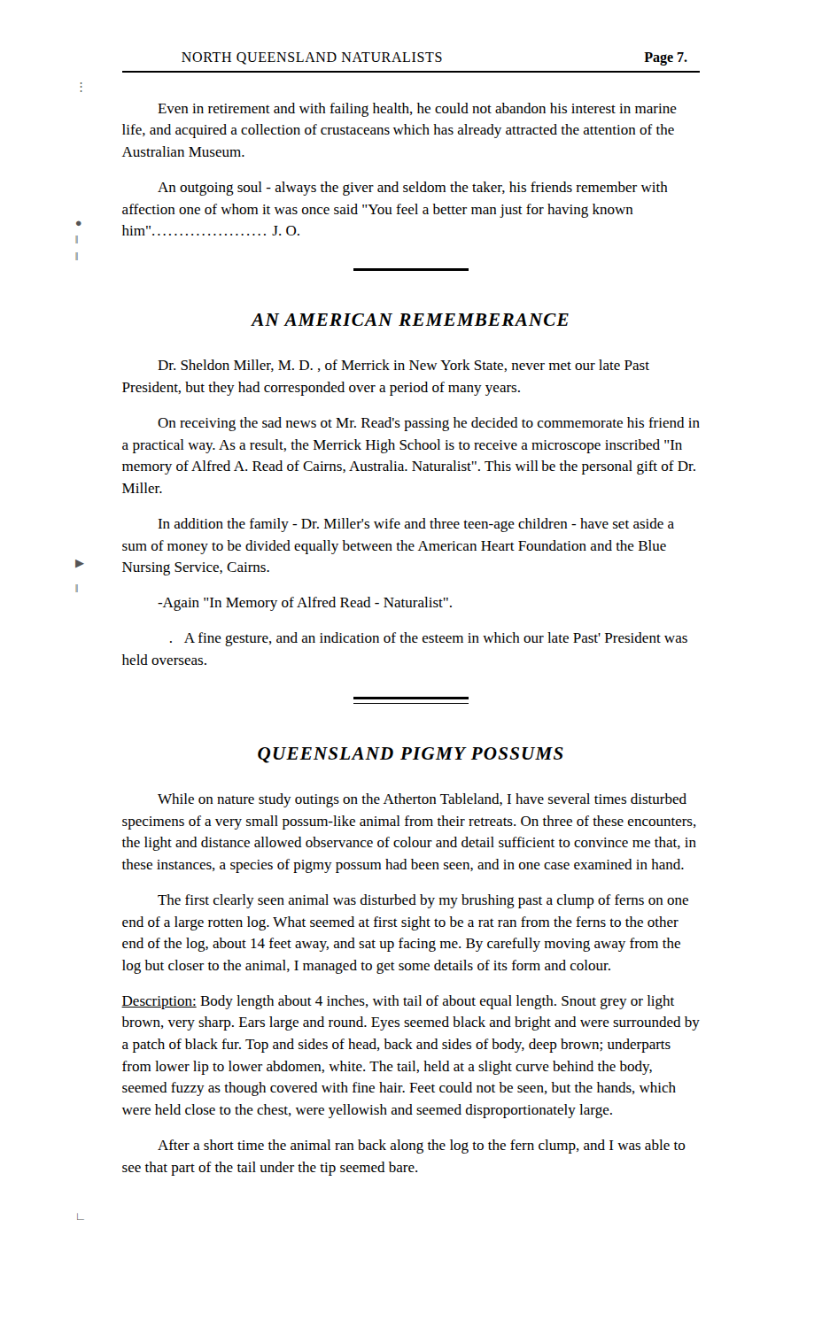NORTH QUEENSLAND NATURALISTS Page 7.
Even in retirement and with failing health, he could not abandon his interest in marine life, and acquired a collection of crustaceans which has already attracted the attention of the Australian Museum.
An outgoing soul - always the giver and seldom the taker, his friends remember with affection one of whom it was once said "You feel a better man just for having known him"..................... J. O.
AN AMERICAN REMEMBERANCE
Dr. Sheldon Miller, M. D. , of Merrick in New York State, never met our late Past President, but they had corresponded over a period of many years.
On receiving the sad news ot Mr. Read's passing he decided to commemorate his friend in a practical way. As a result, the Merrick High School is to receive a microscope inscribed "In memory of Alfred A. Read of Cairns, Australia. Naturalist". This will be the personal gift of Dr. Miller.
In addition the family - Dr. Miller's wife and three teen-age children - have set aside a sum of money to be divided equally between the American Heart Foundation and the Blue Nursing Service, Cairns.
-Again "In Memory of Alfred Read - Naturalist".
. A fine gesture, and an indication of the esteem in which our late Past' President was held overseas.
QUEENSLAND PIGMY POSSUMS
While on nature study outings on the Atherton Tableland, I have several times disturbed specimens of a very small possum-like animal from their retreats. On three of these encounters, the light and distance allowed observance of colour and detail sufficient to convince me that, in these instances, a species of pigmy possum had been seen, and in one case examined in hand.
The first clearly seen animal was disturbed by my brushing past a clump of ferns on one end of a large rotten log. What seemed at first sight to be a rat ran from the ferns to the other end of the log, about 14 feet away, and sat up facing me. By carefully moving away from the log but closer to the animal, I managed to get some details of its form and colour.
Description: Body length about 4 inches, with tail of about equal length. Snout grey or light brown, very sharp. Ears large and round. Eyes seemed black and bright and were surrounded by a patch of black fur. Top and sides of head, back and sides of body, deep brown; underparts from lower lip to lower abdomen, white. The tail, held at a slight curve behind the body, seemed fuzzy as though covered with fine hair. Feet could not be seen, but the hands, which were held close to the chest, were yellowish and seemed disproportionately large.
After a short time the animal ran back along the log to the fern clump, and I was able to see that part of the tail under the tip seemed bare.
⋮ ● ‖ ‖ ▶ ‖ ∟